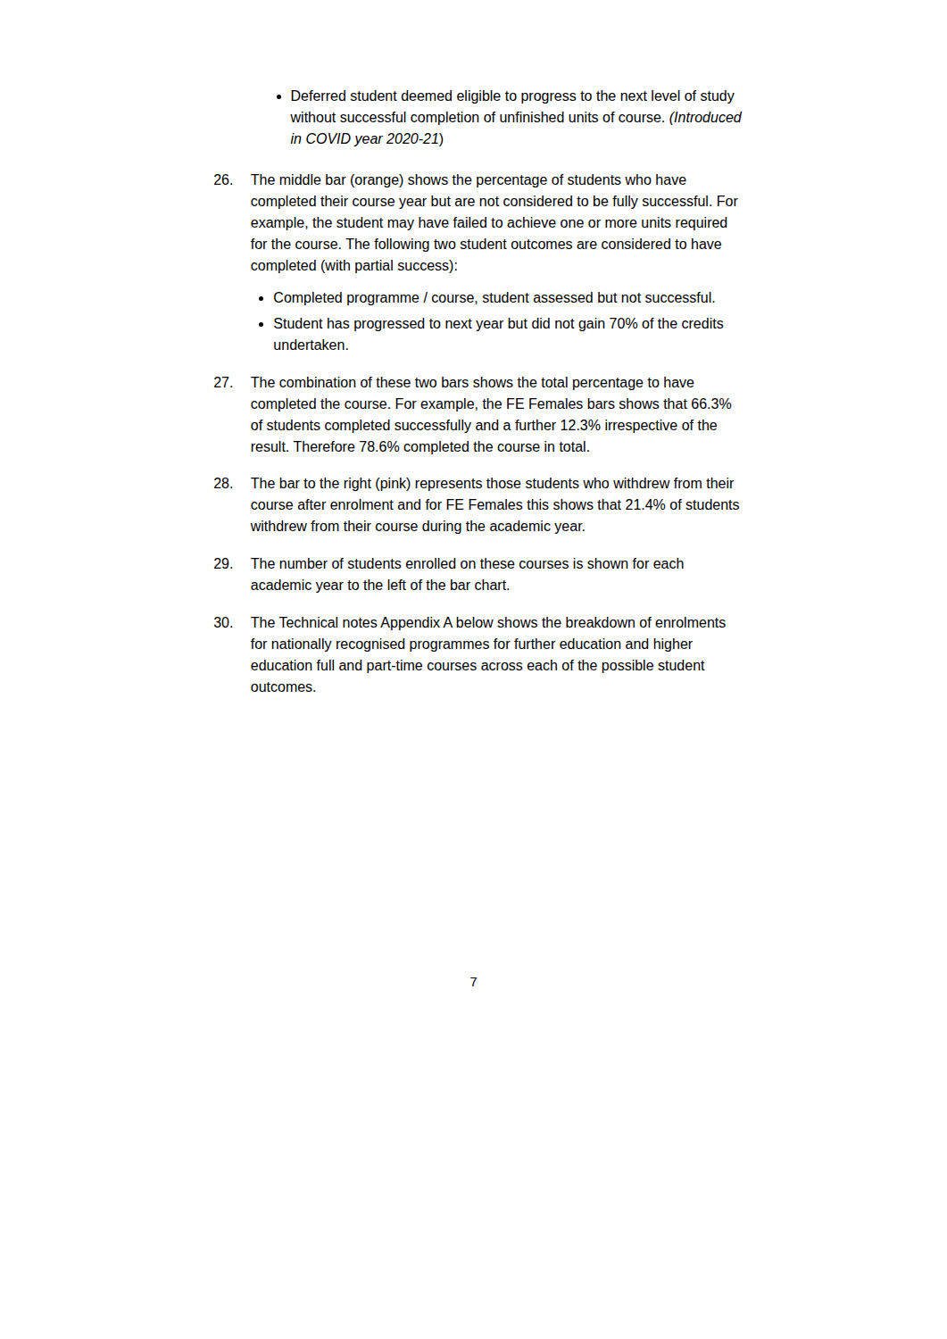Deferred student deemed eligible to progress to the next level of study without successful completion of unfinished units of course. (Introduced in COVID year 2020-21)
The middle bar (orange) shows the percentage of students who have completed their course year but are not considered to be fully successful. For example, the student may have failed to achieve one or more units required for the course. The following two student outcomes are considered to have completed (with partial success):
Completed programme / course, student assessed but not successful.
Student has progressed to next year but did not gain 70% of the credits undertaken.
The combination of these two bars shows the total percentage to have completed the course. For example, the FE Females bars shows that 66.3% of students completed successfully and a further 12.3% irrespective of the result. Therefore 78.6% completed the course in total.
The bar to the right (pink) represents those students who withdrew from their course after enrolment and for FE Females this shows that 21.4% of students withdrew from their course during the academic year.
The number of students enrolled on these courses is shown for each academic year to the left of the bar chart.
The Technical notes Appendix A below shows the breakdown of enrolments for nationally recognised programmes for further education and higher education full and part-time courses across each of the possible student outcomes.
7